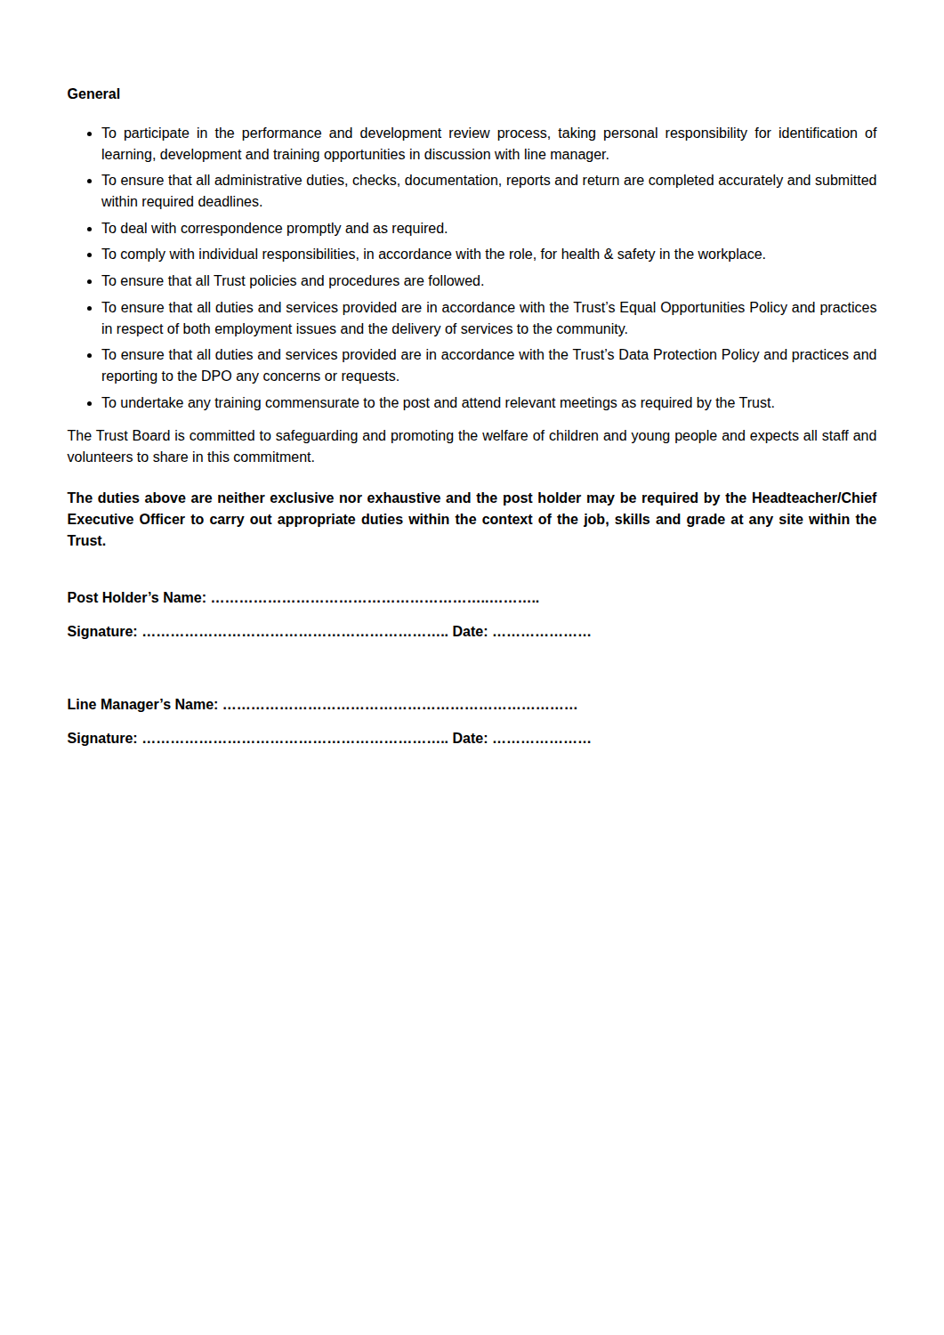General
To participate in the performance and development review process, taking personal responsibility for identification of learning, development and training opportunities in discussion with line manager.
To ensure that all administrative duties, checks, documentation, reports and return are completed accurately and submitted within required deadlines.
To deal with correspondence promptly and as required.
To comply with individual responsibilities, in accordance with the role, for health & safety in the workplace.
To ensure that all Trust policies and procedures are followed.
To ensure that all duties and services provided are in accordance with the Trust’s Equal Opportunities Policy and practices in respect of both employment issues and the delivery of services to the community.
To ensure that all duties and services provided are in accordance with the Trust’s Data Protection Policy and practices and reporting to the DPO any concerns or requests.
To undertake any training commensurate to the post and attend relevant meetings as required by the Trust.
The Trust Board is committed to safeguarding and promoting the welfare of children and young people and expects all staff and volunteers to share in this commitment.
The duties above are neither exclusive nor exhaustive and the post holder may be required by the Headteacher/Chief Executive Officer to carry out appropriate duties within the context of the job, skills and grade at any site within the Trust.
Post Holder’s Name: …………………………………………………..………..
Signature: ……………………………………………………….. Date: …………………
Line Manager’s Name: …………………………………………………………………
Signature: ……………………………………………………….. Date: …………………